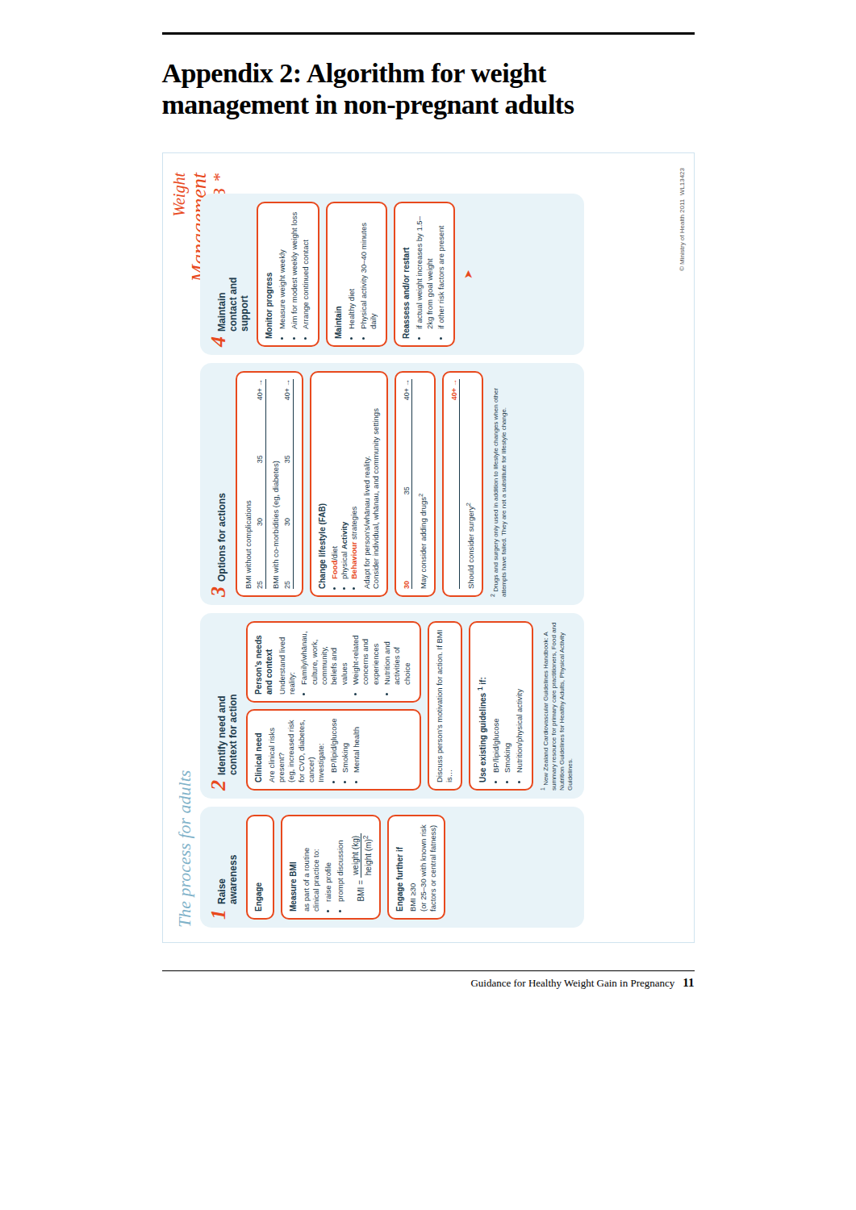Appendix 2: Algorithm for weight
management in non-pregnant adults
Weight Management FAB *
The process for adults
1 Raise
awareness
Engage
Measure BMI
as part of a routine clinical practice to:
raise profile
prompt discussion
BMI = weight (kg) height (m)2
Engage further if
BMI ≥30
(or 25–30 with known risk factors or central fatness)
2 Identify need and
context for action
Clinical need
Are clinical risks present?
(eg, increased risk for CVD, diabetes, cancer)
Investigate:
BP/lipid/glucose
Smoking
Mental health
Person’s needs and context
Understand lived reality:
Family/whānau, culture, work, community, beliefs and values
Weight-related concerns and experiences
Nutrition and activities of choice
Discuss person’s motivation for action. If BMI is…
Use existing guidelines 1 if:
BP/lipid/glucose
Smoking
Nutrition/physical activity
1 New Zealand Cardiovascular Guidelines Handbook: A summary resource for primary care practitioners, Food and Nutrition Guidelines for Healthy Adults, Physical Activity Guidelines.
3 Options for actions
BMI without complications
25303540+
BMI with co-morbidities (eg, diabetes)
25303540+
Change lifestyle (FAB)
Food/diet
physical Activity
Behaviour strategies
Adapt for person’s/whānau lived reality.
Consider individual, whānau, and community settings
303540+
May consider adding drugs2
40+
Should consider surgery2
2 Drugs and surgery only used in addition to lifestyle changes when other attempts have failed. They are not a substitute for lifestyle change.
4 Maintain
contact and
support
Monitor progress
Measure weight weekly
Aim for modest weekly weight loss
Arrange continued contact
Maintain
Healthy diet
Physical activity 30–40 minutes daily
Reassess and/or restart
if actual weight increases by 1.5–2kg from goal weight
if other risk factors are present
➤
© Ministry of Health 2011 WL13423
Guidance for Healthy Weight Gain in Pregnancy 11